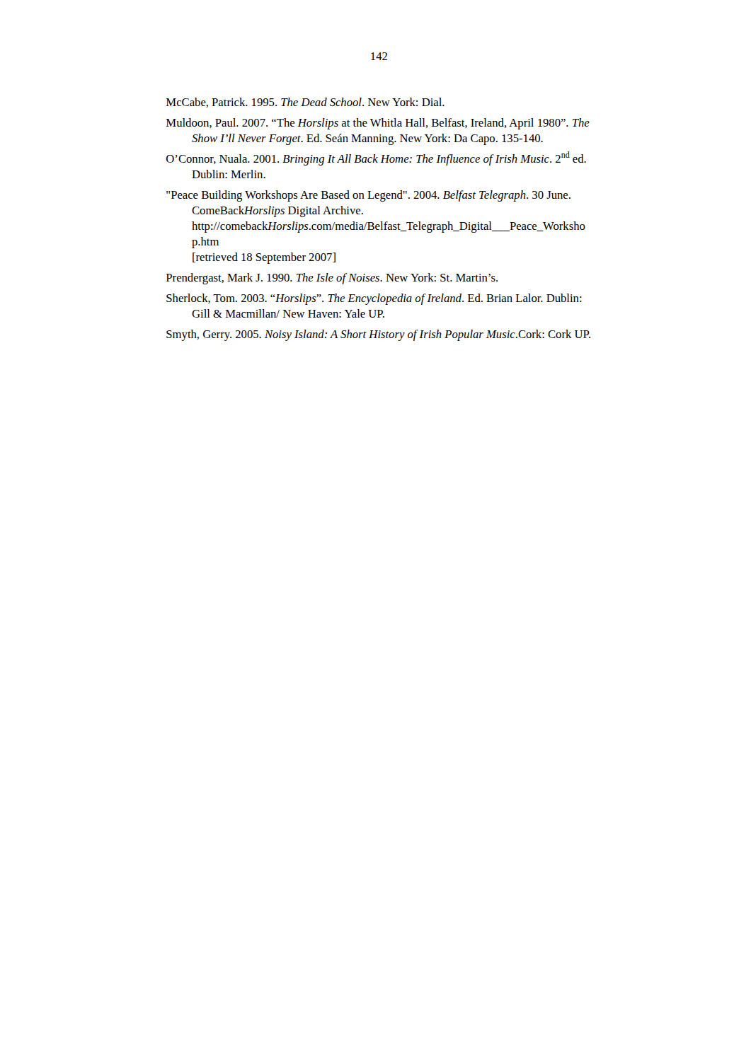142
McCabe, Patrick. 1995. The Dead School. New York: Dial.
Muldoon, Paul. 2007. “The Horslips at the Whitla Hall, Belfast, Ireland, April 1980”. The Show I’ll Never Forget. Ed. Seán Manning. New York: Da Capo. 135-140.
O’Connor, Nuala. 2001. Bringing It All Back Home: The Influence of Irish Music. 2nd ed. Dublin: Merlin.
"Peace Building Workshops Are Based on Legend". 2004. Belfast Telegraph. 30 June. ComeBackHorslips Digital Archive.
http://comebackHorslips.com/media/Belfast_Telegraph_Digital___Peace_Workshop.htm
[retrieved 18 September 2007]
Prendergast, Mark J. 1990. The Isle of Noises. New York: St. Martin’s.
Sherlock, Tom. 2003. “Horslips”. The Encyclopedia of Ireland. Ed. Brian Lalor. Dublin: Gill & Macmillan/ New Haven: Yale UP.
Smyth, Gerry. 2005. Noisy Island: A Short History of Irish Popular Music.Cork: Cork UP.